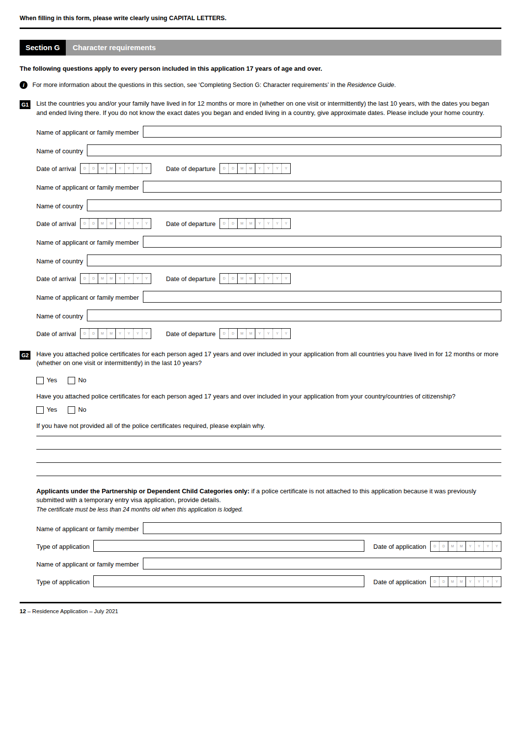When filling in this form, please write clearly using CAPITAL LETTERS.
Section G
Character requirements
The following questions apply to every person included in this application 17 years of age and over.
i
For more information about the questions in this section, see ‘Completing Section G: Character requirements’ in the Residence Guide.
G1
List the countries you and/or your family have lived in for 12 months or more in (whether on one visit or intermittently) the last 10 years, with the dates you began and ended living there. If you do not know the exact dates you began and ended living in a country, give approximate dates. Please include your home country.
Name of applicant or family member
Name of country
Date of arrival DDMMYYYY
Date of departure DDMMYYYY
Name of applicant or family member
Name of country
Date of arrival DDMMYYYY
Date of departure DDMMYYYY
Name of applicant or family member
Name of country
Date of arrival DDMMYYYY
Date of departure DDMMYYYY
Name of applicant or family member
Name of country
Date of arrival DDMMYYYY
Date of departure DDMMYYYY
G2
Have you attached police certificates for each person aged 17 years and over included in your application from all countries you have lived in for 12 months or more (whether on one visit or intermittently) in the last 10 years?
Yes No
Have you attached police certificates for each person aged 17 years and over included in your application from your country/countries of citizenship?
Yes No
If you have not provided all of the police certificates required, please explain why.
Applicants under the Partnership or Dependent Child Categories only: if a police certificate is not attached to this application because it was previously submitted with a temporary entry visa application, provide details.
The certificate must be less than 24 months old when this application is lodged.
Name of applicant or family member
Type of application
Date of application DDMMYYYY
Name of applicant or family member
Type of application
Date of application DDMMYYYY
12 – Residence Application – July 2021